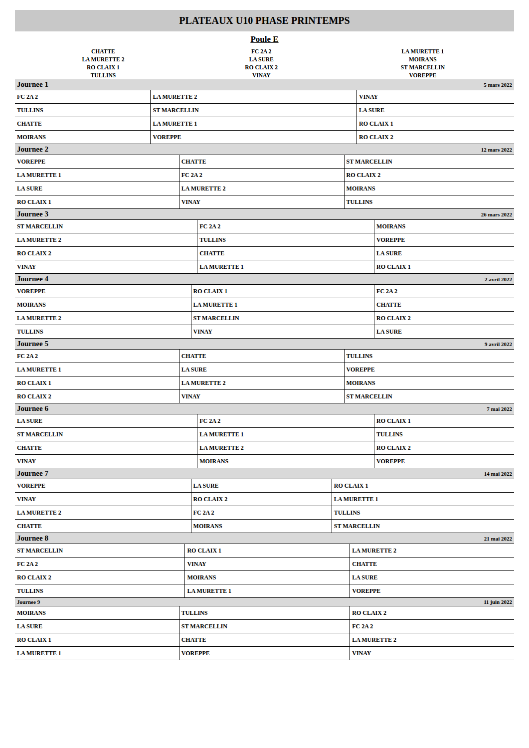PLATEAUX U10 PHASE PRINTEMPS
Poule E
| CHATTE | FC 2A 2 | LA MURETTE 1 |
| LA MURETTE 2 | LA SURE | MOIRANS |
| RO CLAIX 1 | RO CLAIX 2 | ST MARCELLIN |
| TULLINS | VINAY | VOREPPE |
| Journee 1 | | 5 mars 2022 |
| FC 2A 2 | LA MURETTE 2 | VINAY |
| TULLINS | ST MARCELLIN | LA SURE |
| CHATTE | LA MURETTE 1 | RO CLAIX 1 |
| MOIRANS | VOREPPE | RO CLAIX 2 |
| Journee 2 | | 12 mars 2022 |
| VOREPPE | CHATTE | ST MARCELLIN |
| LA MURETTE 1 | FC 2A 2 | RO CLAIX 2 |
| LA SURE | LA MURETTE 2 | MOIRANS |
| RO CLAIX 1 | VINAY | TULLINS |
| Journee 3 | | 26 mars 2022 |
| ST MARCELLIN | FC 2A 2 | MOIRANS |
| LA MURETTE 2 | TULLINS | VOREPPE |
| RO CLAIX 2 | CHATTE | LA SURE |
| VINAY | LA MURETTE 1 | RO CLAIX 1 |
| Journee 4 | | 2 avril 2022 |
| VOREPPE | RO CLAIX 1 | FC 2A 2 |
| MOIRANS | LA MURETTE 1 | CHATTE |
| LA MURETTE 2 | ST MARCELLIN | RO CLAIX 2 |
| TULLINS | VINAY | LA SURE |
| Journee 5 | | 9 avril 2022 |
| FC 2A 2 | CHATTE | TULLINS |
| LA MURETTE 1 | LA SURE | VOREPPE |
| RO CLAIX 1 | LA MURETTE 2 | MOIRANS |
| RO CLAIX 2 | VINAY | ST MARCELLIN |
| Journee 6 | | 7 mai 2022 |
| LA SURE | FC 2A 2 | RO CLAIX 1 |
| ST MARCELLIN | LA MURETTE 1 | TULLINS |
| CHATTE | LA MURETTE 2 | RO CLAIX 2 |
| VINAY | MOIRANS | VOREPPE |
| Journee 7 | | 14 mai 2022 |
| VOREPPE | LA SURE | RO CLAIX 1 |
| VINAY | RO CLAIX 2 | LA MURETTE 1 |
| LA MURETTE 2 | FC 2A 2 | TULLINS |
| CHATTE | MOIRANS | ST MARCELLIN |
| Journee 8 | | 21 mai 2022 |
| ST MARCELLIN | RO CLAIX 1 | LA MURETTE 2 |
| FC 2A 2 | VINAY | CHATTE |
| RO CLAIX 2 | MOIRANS | LA SURE |
| TULLINS | LA MURETTE 1 | VOREPPE |
| Journee 9 | | 11 juin 2022 |
| MOIRANS | TULLINS | RO CLAIX 2 |
| LA SURE | ST MARCELLIN | FC 2A 2 |
| RO CLAIX 1 | CHATTE | LA MURETTE 2 |
| LA MURETTE 1 | VOREPPE | VINAY |